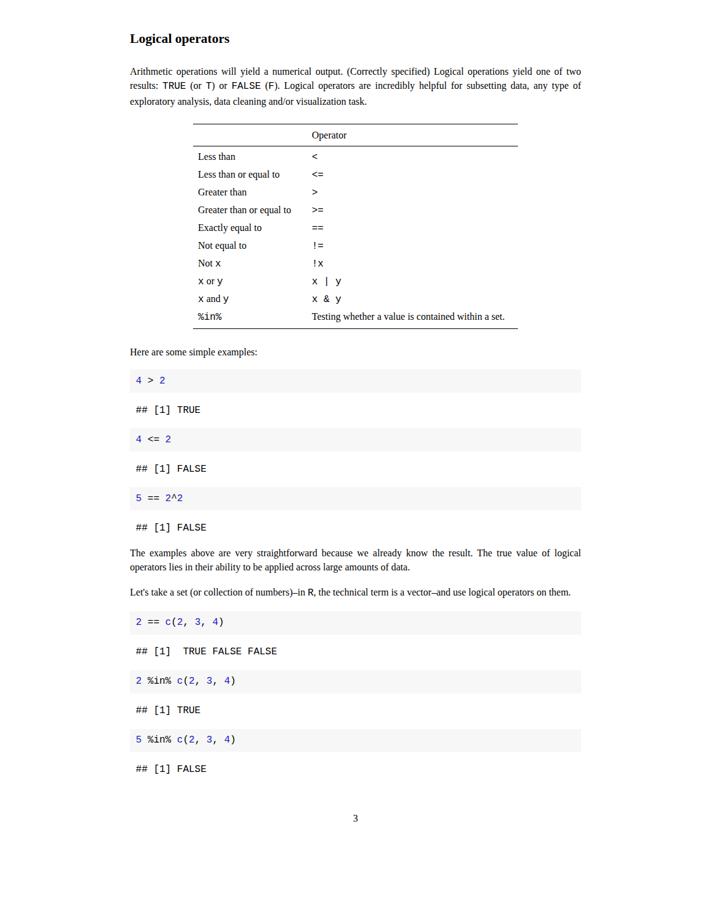Logical operators
Arithmetic operations will yield a numerical output. (Correctly specified) Logical operations yield one of two results: TRUE (or T) or FALSE (F). Logical operators are incredibly helpful for subsetting data, any type of exploratory analysis, data cleaning and/or visualization task.
| | Operator |
| --- | --- |
| Less than | < |
| Less than or equal to | <= |
| Greater than | > |
| Greater than or equal to | >= |
| Exactly equal to | == |
| Not equal to | != |
| Not x | !x |
| x or y | x / y |
| x and y | x & y |
| %in% | Testing whether a value is contained within a set. |
Here are some simple examples:
4 > 2
## [1] TRUE
4 <= 2
## [1] FALSE
5 == 2^2
## [1] FALSE
The examples above are very straightforward because we already know the result. The true value of logical operators lies in their ability to be applied across large amounts of data.
Let's take a set (or collection of numbers)–in R, the technical term is a vector–and use logical operators on them.
2 == c(2, 3, 4)
## [1]  TRUE FALSE FALSE
2 %in% c(2, 3, 4)
## [1] TRUE
5 %in% c(2, 3, 4)
## [1] FALSE
3